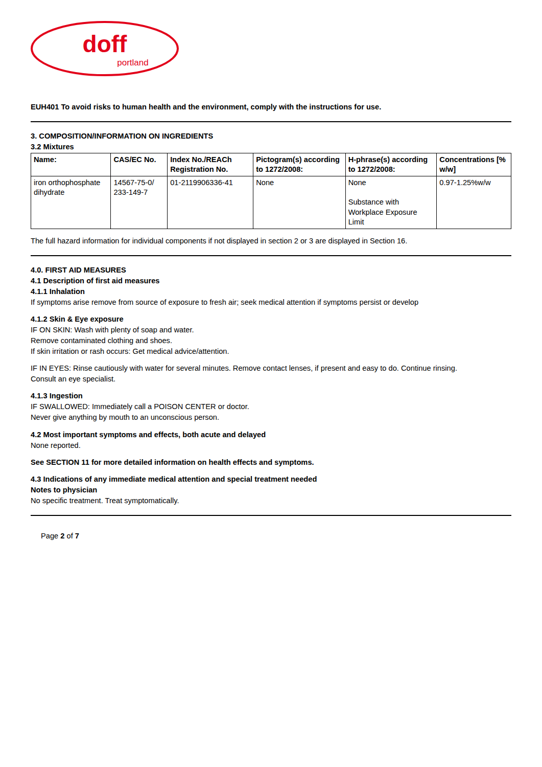doff portland
EUH401 To avoid risks to human health and the environment, comply with the instructions for use.
3. COMPOSITION/INFORMATION ON INGREDIENTS
3.2 Mixtures
| Name: | CAS/EC No. | Index No./REACh Registration No. | Pictogram(s) according to 1272/2008: | H-phrase(s) according to 1272/2008: | Concentrations [% w/w] |
| --- | --- | --- | --- | --- | --- |
| iron orthophosphate dihydrate | 14567-75-0/ 233-149-7 | 01-2119906336-41 | None | None Substance with Workplace Exposure Limit | 0.97-1.25%w/w |
The full hazard information for individual components if not displayed in section 2 or 3 are displayed in Section 16.
4.0. FIRST AID MEASURES
4.1 Description of first aid measures
4.1.1 Inhalation
If symptoms arise remove from source of exposure to fresh air; seek medical attention if symptoms persist or develop
4.1.2 Skin & Eye exposure
IF ON SKIN: Wash with plenty of soap and water.
Remove contaminated clothing and shoes.
If skin irritation or rash occurs: Get medical advice/attention.
IF IN EYES: Rinse cautiously with water for several minutes. Remove contact lenses, if present and easy to do. Continue rinsing.
Consult an eye specialist.
4.1.3 Ingestion
IF SWALLOWED: Immediately call a POISON CENTER or doctor.
Never give anything by mouth to an unconscious person.
4.2 Most important symptoms and effects, both acute and delayed
None reported.
See SECTION 11 for more detailed information on health effects and symptoms.
4.3 Indications of any immediate medical attention and special treatment needed
Notes to physician
No specific treatment. Treat symptomatically.
Page 2 of 7